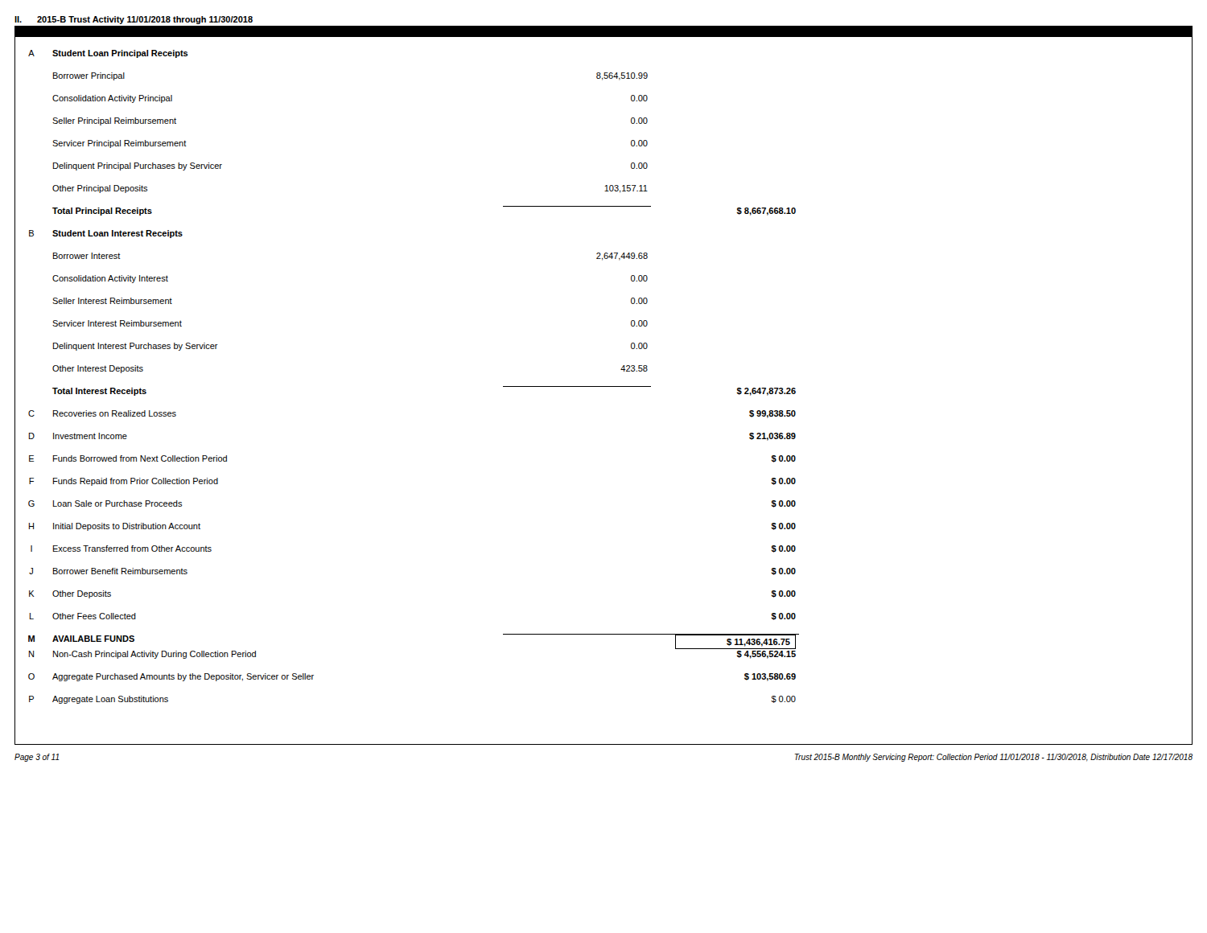II.
2015-B Trust Activity 11/01/2018 through 11/30/2018
| A | Student Loan Principal Receipts | | | |
| | Borrower Principal | 8,564,510.99 | | |
| | Consolidation Activity Principal | 0.00 | | |
| | Seller Principal Reimbursement | 0.00 | | |
| | Servicer Principal Reimbursement | 0.00 | | |
| | Delinquent Principal Purchases by Servicer | 0.00 | | |
| | Other Principal Deposits | 103,157.11 | | |
| | Total Principal Receipts | | $ 8,667,668.10 | |
| B | Student Loan Interest Receipts | | | |
| | Borrower Interest | 2,647,449.68 | | |
| | Consolidation Activity Interest | 0.00 | | |
| | Seller Interest Reimbursement | 0.00 | | |
| | Servicer Interest Reimbursement | 0.00 | | |
| | Delinquent Interest Purchases by Servicer | 0.00 | | |
| | Other Interest Deposits | 423.58 | | |
| | Total Interest Receipts | | $ 2,647,873.26 | |
| C | Recoveries on Realized Losses | | $ 99,838.50 | |
| D | Investment Income | | $ 21,036.89 | |
| E | Funds Borrowed from Next Collection Period | | $ 0.00 | |
| F | Funds Repaid from Prior Collection Period | | $ 0.00 | |
| G | Loan Sale or Purchase Proceeds | | $ 0.00 | |
| H | Initial Deposits to Distribution Account | | $ 0.00 | |
| I | Excess Transferred from Other Accounts | | $ 0.00 | |
| J | Borrower Benefit Reimbursements | | $ 0.00 | |
| K | Other Deposits | | $ 0.00 | |
| L | Other Fees Collected | | $ 0.00 | |
| M | AVAILABLE FUNDS | | $ 11,436,416.75 | |
| N | Non-Cash Principal Activity During Collection Period | | $ 4,556,524.15 | |
| O | Aggregate Purchased Amounts by the Depositor, Servicer or Seller | | $ 103,580.69 | |
| P | Aggregate Loan Substitutions | | $ 0.00 | |
Page 3 of 11
Trust 2015-B Monthly Servicing Report: Collection Period 11/01/2018 - 11/30/2018, Distribution Date 12/17/2018